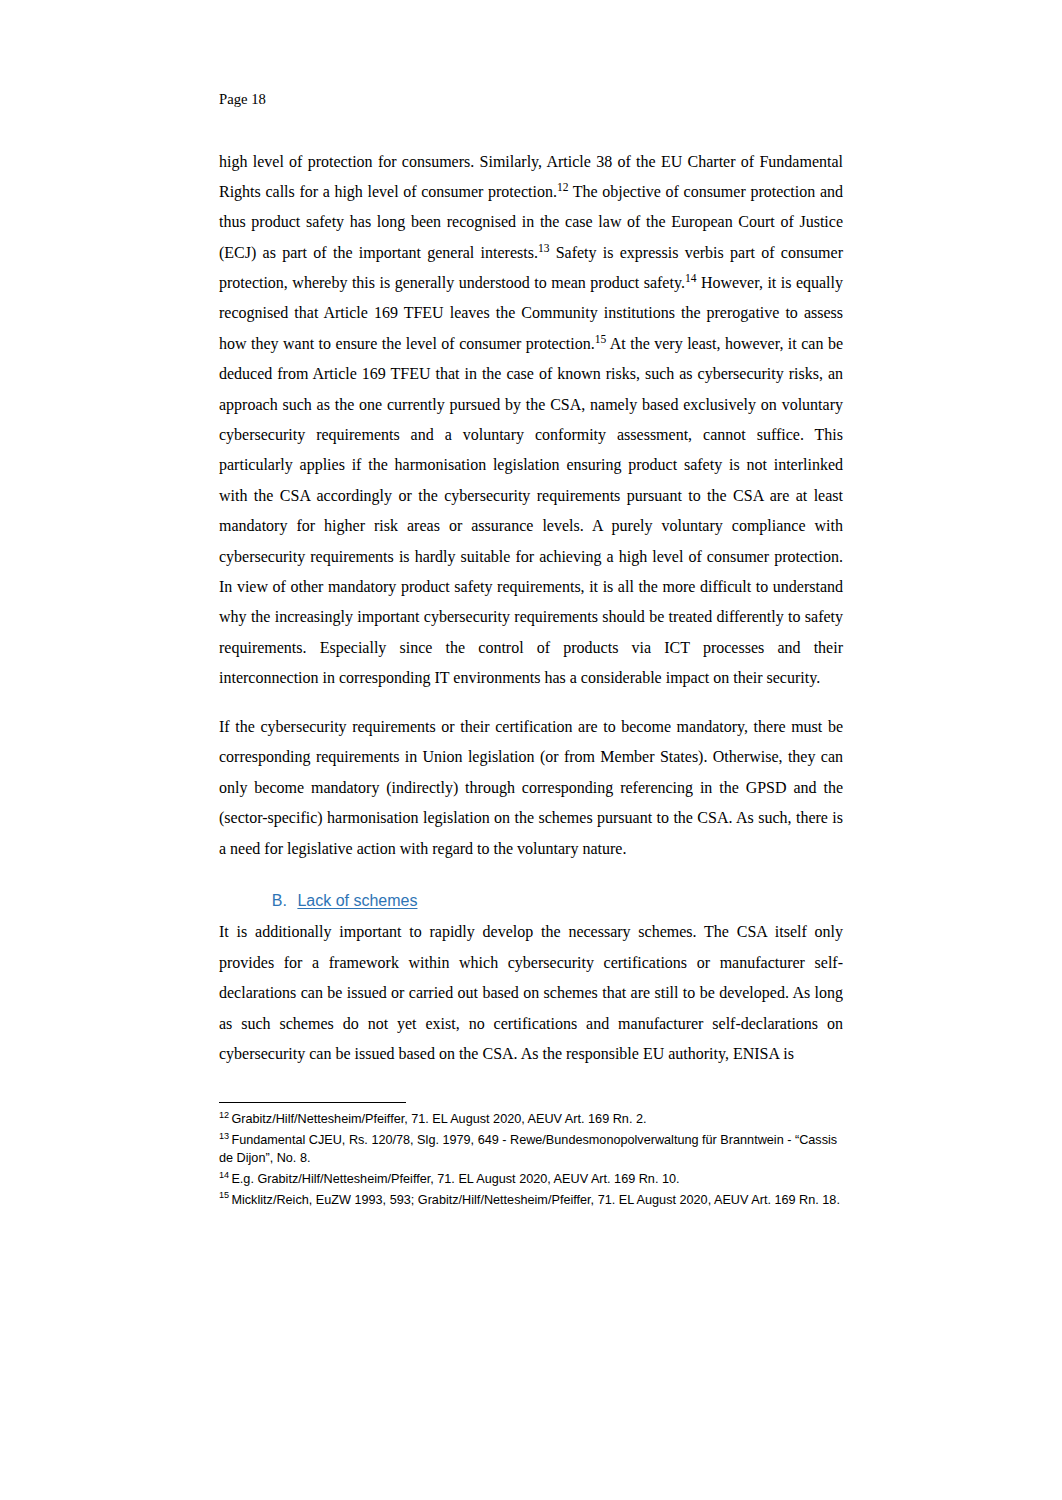Page 18
high level of protection for consumers. Similarly, Article 38 of the EU Charter of Fundamental Rights calls for a high level of consumer protection.12 The objective of consumer protection and thus product safety has long been recognised in the case law of the European Court of Justice (ECJ) as part of the important general interests.13 Safety is expressis verbis part of consumer protection, whereby this is generally understood to mean product safety.14 However, it is equally recognised that Article 169 TFEU leaves the Community institutions the prerogative to assess how they want to ensure the level of consumer protection.15 At the very least, however, it can be deduced from Article 169 TFEU that in the case of known risks, such as cybersecurity risks, an approach such as the one currently pursued by the CSA, namely based exclusively on voluntary cybersecurity requirements and a voluntary conformity assessment, cannot suffice. This particularly applies if the harmonisation legislation ensuring product safety is not interlinked with the CSA accordingly or the cybersecurity requirements pursuant to the CSA are at least mandatory for higher risk areas or assurance levels. A purely voluntary compliance with cybersecurity requirements is hardly suitable for achieving a high level of consumer protection. In view of other mandatory product safety requirements, it is all the more difficult to understand why the increasingly important cybersecurity requirements should be treated differently to safety requirements. Especially since the control of products via ICT processes and their interconnection in corresponding IT environments has a considerable impact on their security.
If the cybersecurity requirements or their certification are to become mandatory, there must be corresponding requirements in Union legislation (or from Member States). Otherwise, they can only become mandatory (indirectly) through corresponding referencing in the GPSD and the (sector-specific) harmonisation legislation on the schemes pursuant to the CSA. As such, there is a need for legislative action with regard to the voluntary nature.
B. Lack of schemes
It is additionally important to rapidly develop the necessary schemes. The CSA itself only provides for a framework within which cybersecurity certifications or manufacturer self-declarations can be issued or carried out based on schemes that are still to be developed. As long as such schemes do not yet exist, no certifications and manufacturer self-declarations on cybersecurity can be issued based on the CSA. As the responsible EU authority, ENISA is
12Grabitz/Hilf/Nettesheim/Pfeiffer, 71. EL August 2020, AEUV Art. 169 Rn. 2.
13Fundamental CJEU, Rs. 120/78, Slg. 1979, 649 - Rewe/Bundesmonopolverwaltung für Branntwein - “Cassis de Dijon”, No. 8.
14E.g. Grabitz/Hilf/Nettesheim/Pfeiffer, 71. EL August 2020, AEUV Art. 169 Rn. 10.
15Micklitz/Reich, EuZW 1993, 593; Grabitz/Hilf/Nettesheim/Pfeiffer, 71. EL August 2020, AEUV Art. 169 Rn. 18.